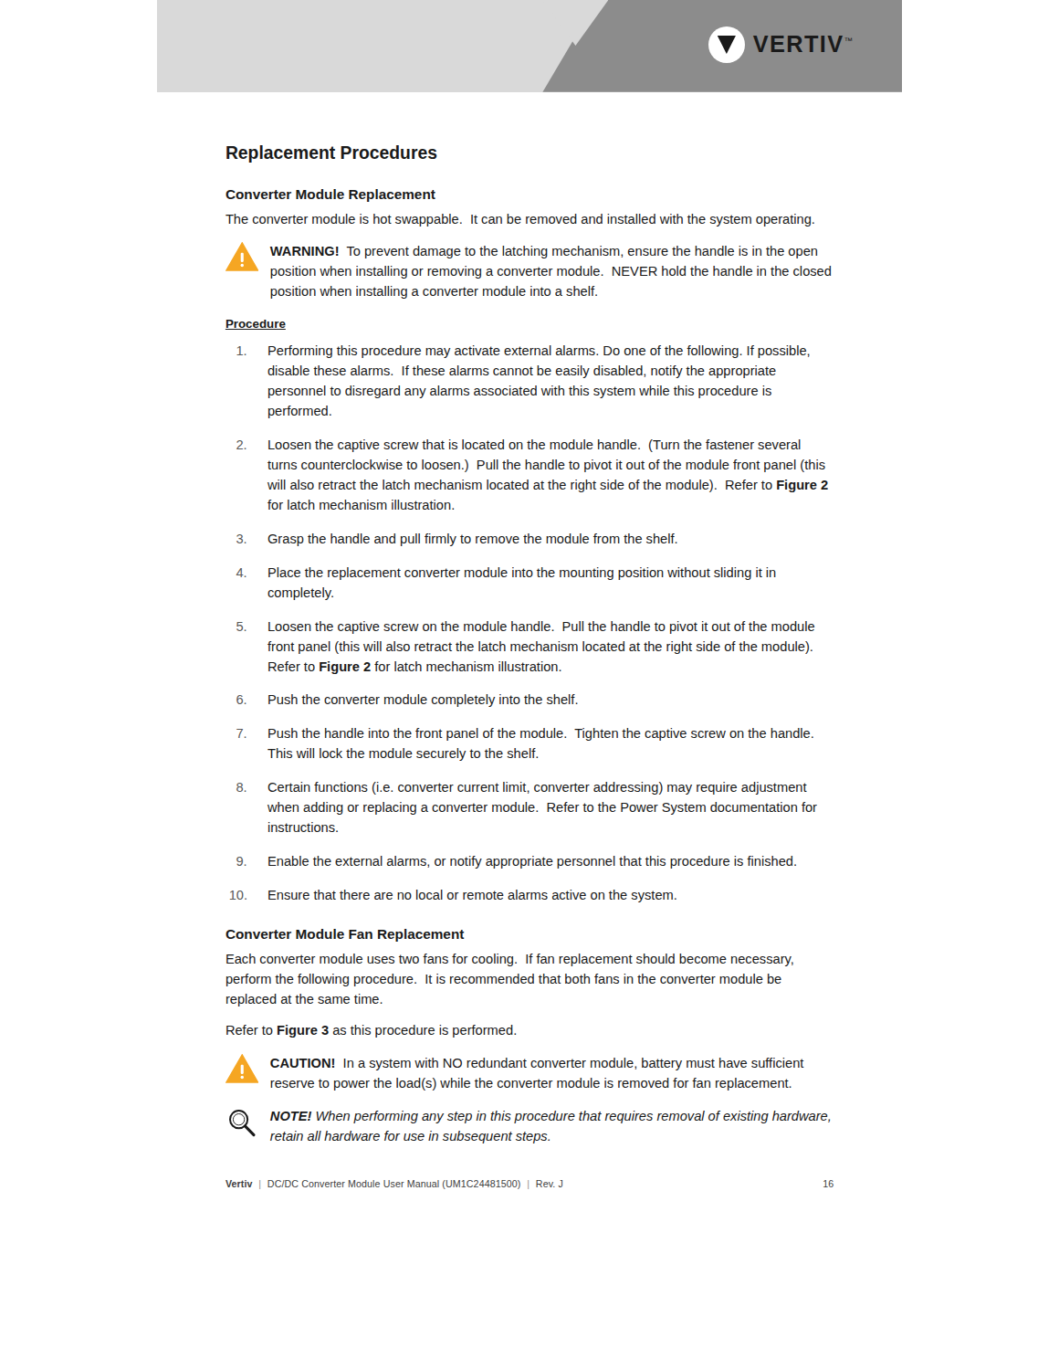VERTIV™
Replacement Procedures
Converter Module Replacement
The converter module is hot swappable. It can be removed and installed with the system operating.
WARNING! To prevent damage to the latching mechanism, ensure the handle is in the open position when installing or removing a converter module. NEVER hold the handle in the closed position when installing a converter module into a shelf.
Procedure
Performing this procedure may activate external alarms. Do one of the following. If possible, disable these alarms. If these alarms cannot be easily disabled, notify the appropriate personnel to disregard any alarms associated with this system while this procedure is performed.
Loosen the captive screw that is located on the module handle. (Turn the fastener several turns counterclockwise to loosen.) Pull the handle to pivot it out of the module front panel (this will also retract the latch mechanism located at the right side of the module). Refer to Figure 2 for latch mechanism illustration.
Grasp the handle and pull firmly to remove the module from the shelf.
Place the replacement converter module into the mounting position without sliding it in completely.
Loosen the captive screw on the module handle. Pull the handle to pivot it out of the module front panel (this will also retract the latch mechanism located at the right side of the module). Refer to Figure 2 for latch mechanism illustration.
Push the converter module completely into the shelf.
Push the handle into the front panel of the module. Tighten the captive screw on the handle. This will lock the module securely to the shelf.
Certain functions (i.e. converter current limit, converter addressing) may require adjustment when adding or replacing a converter module. Refer to the Power System documentation for instructions.
Enable the external alarms, or notify appropriate personnel that this procedure is finished.
Ensure that there are no local or remote alarms active on the system.
Converter Module Fan Replacement
Each converter module uses two fans for cooling. If fan replacement should become necessary, perform the following procedure. It is recommended that both fans in the converter module be replaced at the same time.
Refer to Figure 3 as this procedure is performed.
CAUTION! In a system with NO redundant converter module, battery must have sufficient reserve to power the load(s) while the converter module is removed for fan replacement.
NOTE! When performing any step in this procedure that requires removal of existing hardware, retain all hardware for use in subsequent steps.
Vertiv|DC/DC Converter Module User Manual (UM1C24481500)|Rev. J
16